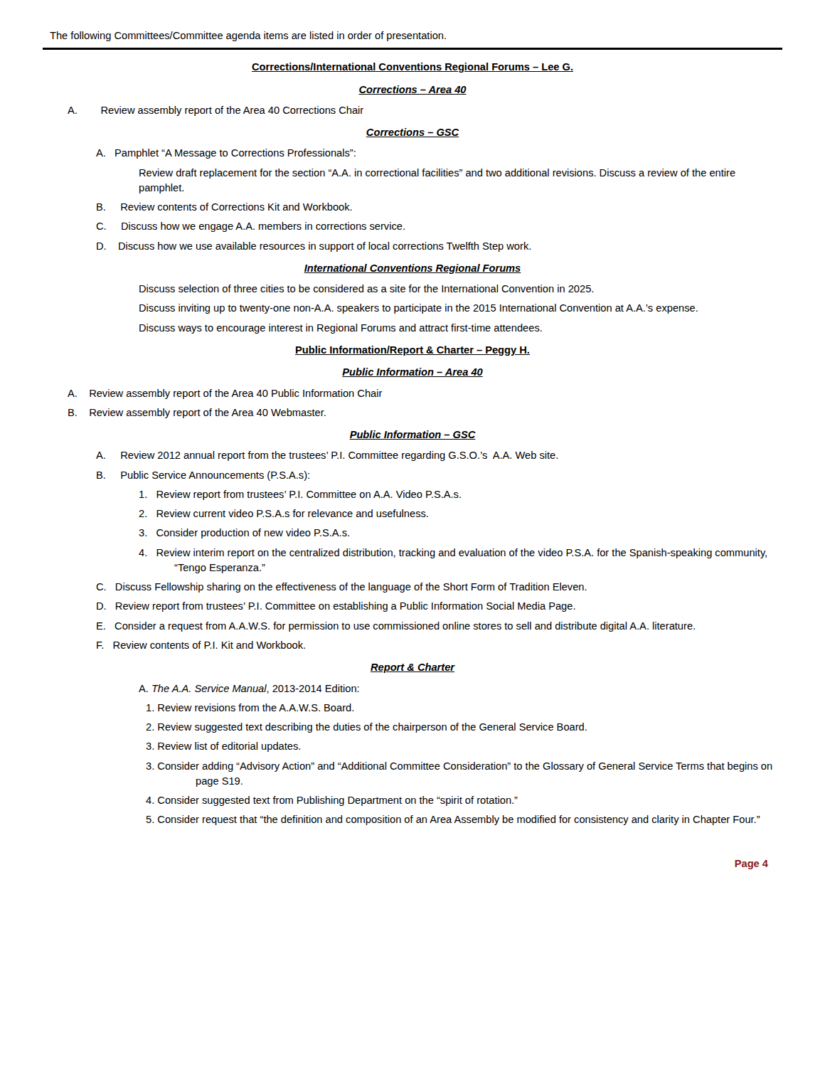The following Committees/Committee agenda items are listed in order of presentation.
Corrections/International Conventions Regional Forums – Lee G.
Corrections – Area 40
A. Review assembly report of the Area 40 Corrections Chair
Corrections – GSC
A. Pamphlet “A Message to Corrections Professionals”:
Review draft replacement for the section “A.A. in correctional facilities” and two additional revisions. Discuss a review of the entire pamphlet.
B. Review contents of Corrections Kit and Workbook.
C. Discuss how we engage A.A. members in corrections service.
D. Discuss how we use available resources in support of local corrections Twelfth Step work.
International Conventions Regional Forums
Discuss selection of three cities to be considered as a site for the International Convention in 2025.
Discuss inviting up to twenty-one non-A.A. speakers to participate in the 2015 International Convention at A.A.’s expense.
Discuss ways to encourage interest in Regional Forums and attract first-time attendees.
Public Information/Report & Charter – Peggy H.
Public Information – Area 40
A. Review assembly report of the Area 40 Public Information Chair
B. Review assembly report of the Area 40 Webmaster.
Public Information – GSC
A. Review 2012 annual report from the trustees’ P.I. Committee regarding G.S.O.’s A.A. Web site.
B. Public Service Announcements (P.S.A.s):
1. Review report from trustees’ P.I. Committee on A.A. Video P.S.A.s.
2. Review current video P.S.A.s for relevance and usefulness.
3. Consider production of new video P.S.A.s.
4. Review interim report on the centralized distribution, tracking and evaluation of the video P.S.A. for the Spanish-speaking community, “Tengo Esperanza.”
C. Discuss Fellowship sharing on the effectiveness of the language of the Short Form of Tradition Eleven.
D. Review report from trustees’ P.I. Committee on establishing a Public Information Social Media Page.
E. Consider a request from A.A.W.S. for permission to use commissioned online stores to sell and distribute digital A.A. literature.
F. Review contents of P.I. Kit and Workbook.
Report & Charter
A. The A.A. Service Manual, 2013-2014 Edition:
1. Review revisions from the A.A.W.S. Board.
2. Review suggested text describing the duties of the chairperson of the General Service Board.
3. Review list of editorial updates.
3. Consider adding “Advisory Action” and “Additional Committee Consideration” to the Glossary of General Service Terms that begins on page S19.
4. Consider suggested text from Publishing Department on the “spirit of rotation.”
5. Consider request that “the definition and composition of an Area Assembly be modified for consistency and clarity in Chapter Four.”
Page 4